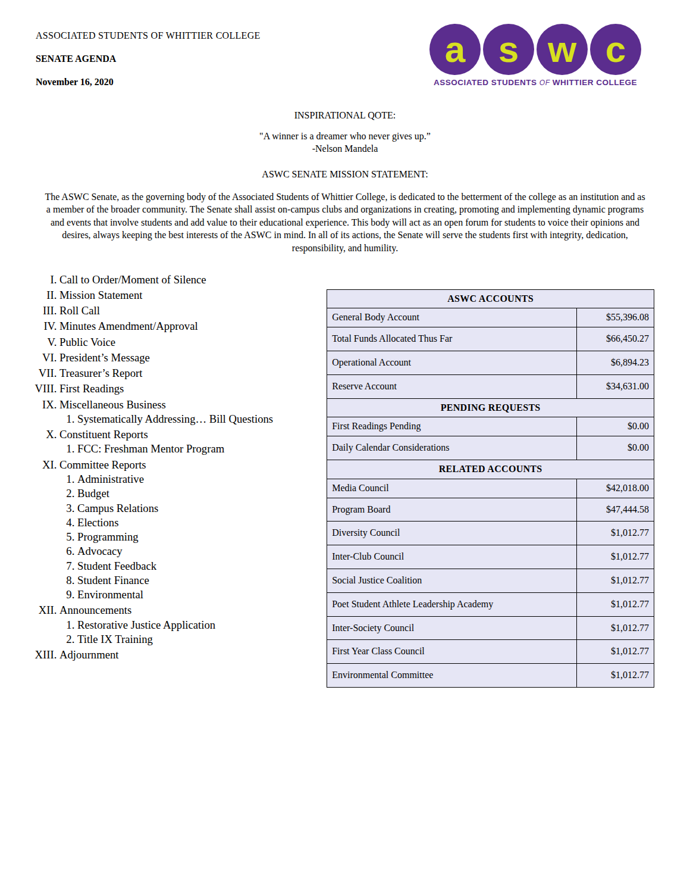ASSOCIATED STUDENTS OF WHITTIER COLLEGE
SENATE AGENDA
November 16, 2020
aswc
ASSOCIATED STUDENTS OF WHITTIER COLLEGE
INSPIRATIONAL QOTE:
"A winner is a dreamer who never gives up.”
-Nelson Mandela
ASWC SENATE MISSION STATEMENT:
The ASWC Senate, as the governing body of the Associated Students of Whittier College, is dedicated to the betterment of the college as an institution and as a member of the broader community. The Senate shall assist on-campus clubs and organizations in creating, promoting and implementing dynamic programs and events that involve students and add value to their educational experience. This body will act as an open forum for students to voice their opinions and desires, always keeping the best interests of the ASWC in mind. In all of its actions, the Senate will serve the students first with integrity, dedication, responsibility, and humility.
Call to Order/Moment of Silence
Mission Statement
Roll Call
Minutes Amendment/Approval
Public Voice
President’s Message
Treasurer’s Report
First Readings
Miscellaneous Business
Systematically Addressing… Bill Questions
Constituent Reports
FCC: Freshman Mentor Program
Committee Reports
Administrative
Budget
Campus Relations
Elections
Programming
Advocacy
Student Feedback
Student Finance
Environmental
Announcements
Restorative Justice Application
Title IX Training
Adjournment
| ASWC ACCOUNTS |
| --- |
| General Body Account | $55,396.08 |
| Total Funds Allocated Thus Far | $66,450.27 |
| Operational Account | $6,894.23 |
| Reserve Account | $34,631.00 |
| PENDING REQUESTS |
| First Readings Pending | $0.00 |
| Daily Calendar Considerations | $0.00 |
| RELATED ACCOUNTS |
| Media Council | $42,018.00 |
| Program Board | $47,444.58 |
| Diversity Council | $1,012.77 |
| Inter-Club Council | $1,012.77 |
| Social Justice Coalition | $1,012.77 |
| Poet Student Athlete Leadership Academy | $1,012.77 |
| Inter-Society Council | $1,012.77 |
| First Year Class Council | $1,012.77 |
| Environmental Committee | $1,012.77 |